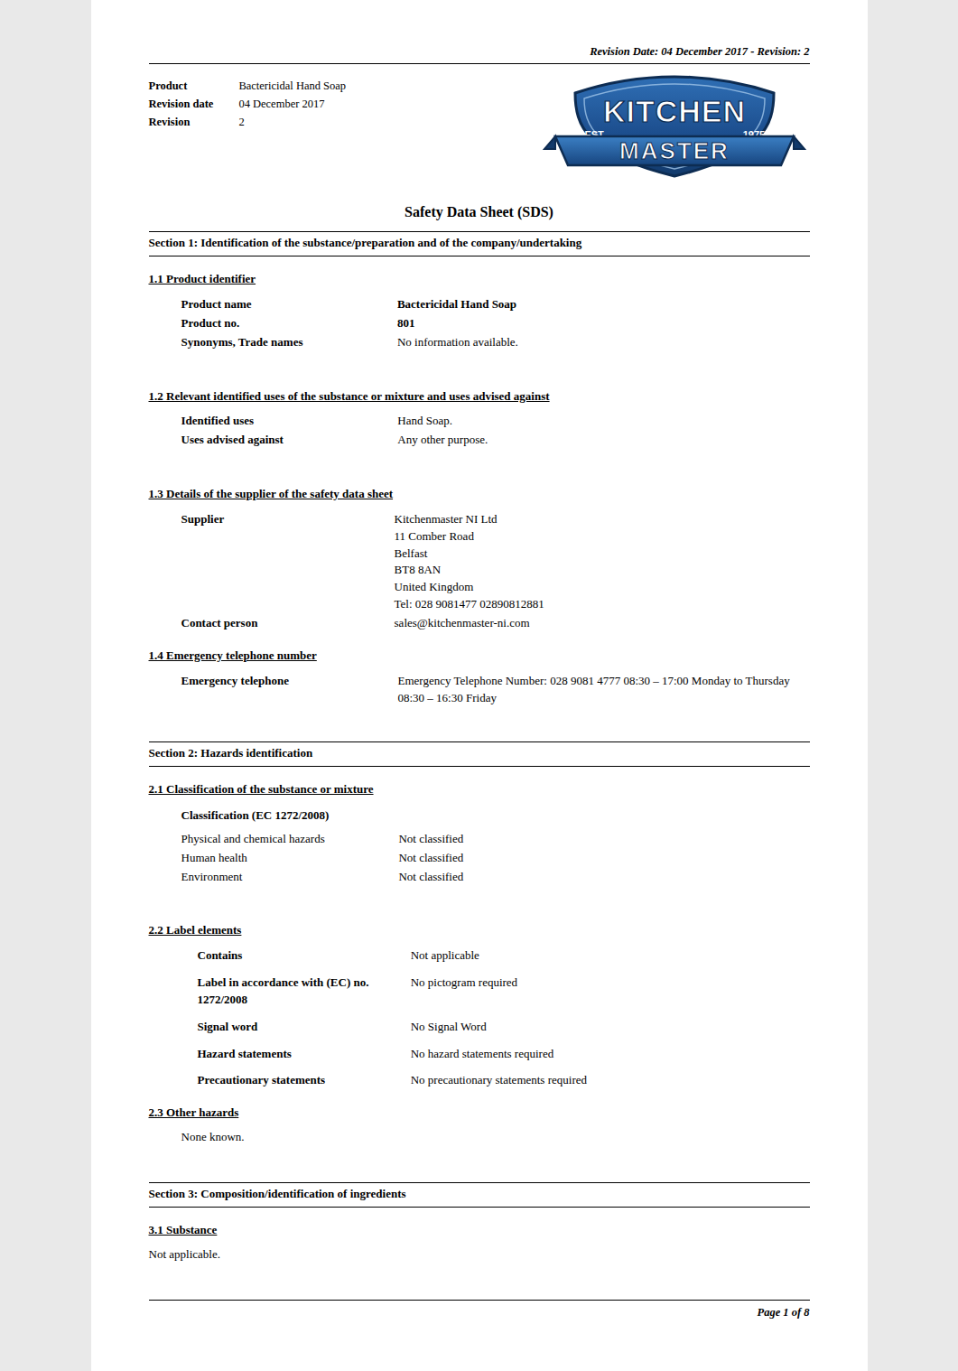Revision Date: 04 December 2017 - Revision: 2
| Product | Bactericidal Hand Soap |
| Revision date | 04 December 2017 |
| Revision | 2 |
KITCHEN EST. 1975 MASTER
Safety Data Sheet (SDS)
Section 1: Identification of the substance/preparation and of the company/undertaking
1.1 Product identifier
| Product name | Bactericidal Hand Soap |
| Product no. | 801 |
| Synonyms, Trade names | No information available. |
1.2 Relevant identified uses of the substance or mixture and uses advised against
| Identified uses | Hand Soap. |
| Uses advised against | Any other purpose. |
1.3 Details of the supplier of the safety data sheet
| Supplier | Kitchenmaster NI Ltd 11 Comber Road Belfast BT8 8AN United Kingdom Tel: 028 9081477 02890812881 |
| Contact person | sales@kitchenmaster-ni.com |
1.4 Emergency telephone number
| Emergency telephone | Emergency Telephone Number: 028 9081 4777 08:30 – 17:00 Monday to Thursday 08:30 – 16:30 Friday |
Section 2: Hazards identification
2.1 Classification of the substance or mixture
Classification (EC 1272/2008)
| Physical and chemical hazards | Not classified |
| Human health | Not classified |
| Environment | Not classified |
2.2 Label elements
| Contains | Not applicable |
| Label in accordance with (EC) no. 1272/2008 | No pictogram required |
| Signal word | No Signal Word |
| Hazard statements | No hazard statements required |
| Precautionary statements | No precautionary statements required |
2.3 Other hazards
None known.
Section 3: Composition/identification of ingredients
3.1 Substance
Not applicable.
Page 1 of 8